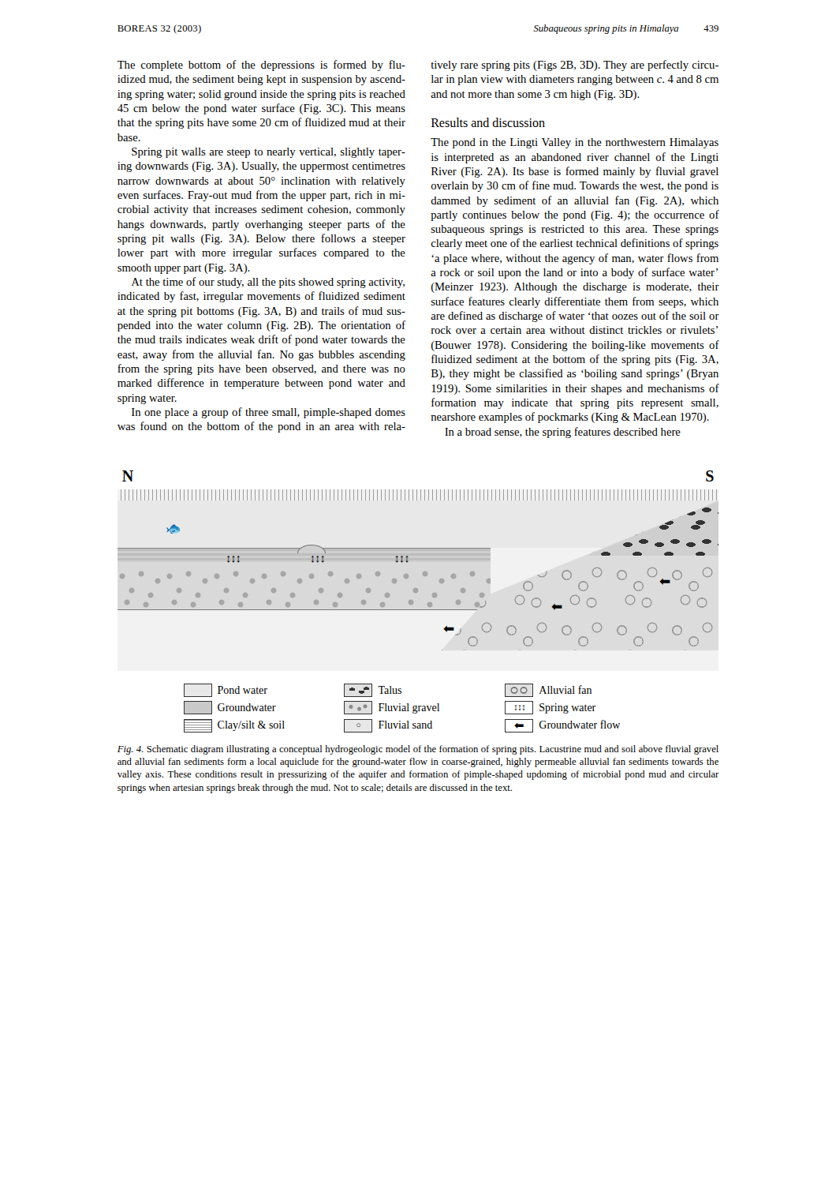BOREAS 32 (2003) Subaqueous spring pits in Himalaya 439
The complete bottom of the depressions is formed by fluidized mud, the sediment being kept in suspension by ascending spring water; solid ground inside the spring pits is reached 45 cm below the pond water surface (Fig. 3C). This means that the spring pits have some 20 cm of fluidized mud at their base.
Spring pit walls are steep to nearly vertical, slightly tapering downwards (Fig. 3A). Usually, the uppermost centimetres narrow downwards at about 50° inclination with relatively even surfaces. Fray-out mud from the upper part, rich in microbial activity that increases sediment cohesion, commonly hangs downwards, partly overhanging steeper parts of the spring pit walls (Fig. 3A). Below there follows a steeper lower part with more irregular surfaces compared to the smooth upper part (Fig. 3A).
At the time of our study, all the pits showed spring activity, indicated by fast, irregular movements of fluidized sediment at the spring pit bottoms (Fig. 3A, B) and trails of mud suspended into the water column (Fig. 2B). The orientation of the mud trails indicates weak drift of pond water towards the east, away from the alluvial fan. No gas bubbles ascending from the spring pits have been observed, and there was no marked difference in temperature between pond water and spring water.
In one place a group of three small, pimple-shaped domes was found on the bottom of the pond in an area with relatively rare spring pits (Figs 2B, 3D). They are perfectly circular in plan view with diameters ranging between c. 4 and 8 cm and not more than some 3 cm high (Fig. 3D).
Results and discussion
The pond in the Lingti Valley in the northwestern Himalayas is interpreted as an abandoned river channel of the Lingti River (Fig. 2A). Its base is formed mainly by fluvial gravel overlain by 30 cm of fine mud. Towards the west, the pond is dammed by sediment of an alluvial fan (Fig. 2A), which partly continues below the pond (Fig. 4); the occurrence of subaqueous springs is restricted to this area. These springs clearly meet one of the earliest technical definitions of springs ‘a place where, without the agency of man, water flows from a rock or soil upon the land or into a body of surface water’ (Meinzer 1923). Although the discharge is moderate, their surface features clearly differentiate them from seeps, which are defined as discharge of water ‘that oozes out of the soil or rock over a certain area without distinct trickles or rivulets’ (Bouwer 1978). Considering the boiling-like movements of fluidized sediment at the bottom of the spring pits (Fig. 3A, B), they might be classified as ‘boiling sand springs’ (Bryan 1919). Some similarities in their shapes and mechanisms of formation may indicate that spring pits represent small, nearshore examples of pockmarks (King & MacLean 1970).
In a broad sense, the spring features described here
NS
🐟
↕↕↕
↕↕↕
↕↕↕
⬅
⬅
⬅
Pond water
Talus
Alluvial fan
Groundwater
Fluvial gravel
↕↕↕Spring water
Clay/silt & soil
Fluvial sand
⬅Groundwater flow
Fig. 4. Schematic diagram illustrating a conceptual hydrogeologic model of the formation of spring pits. Lacustrine mud and soil above fluvial gravel and alluvial fan sediments form a local aquiclude for the ground-water flow in coarse-grained, highly permeable alluvial fan sediments towards the valley axis. These conditions result in pressurizing of the aquifer and formation of pimple-shaped updoming of microbial pond mud and circular springs when artesian springs break through the mud. Not to scale; details are discussed in the text.